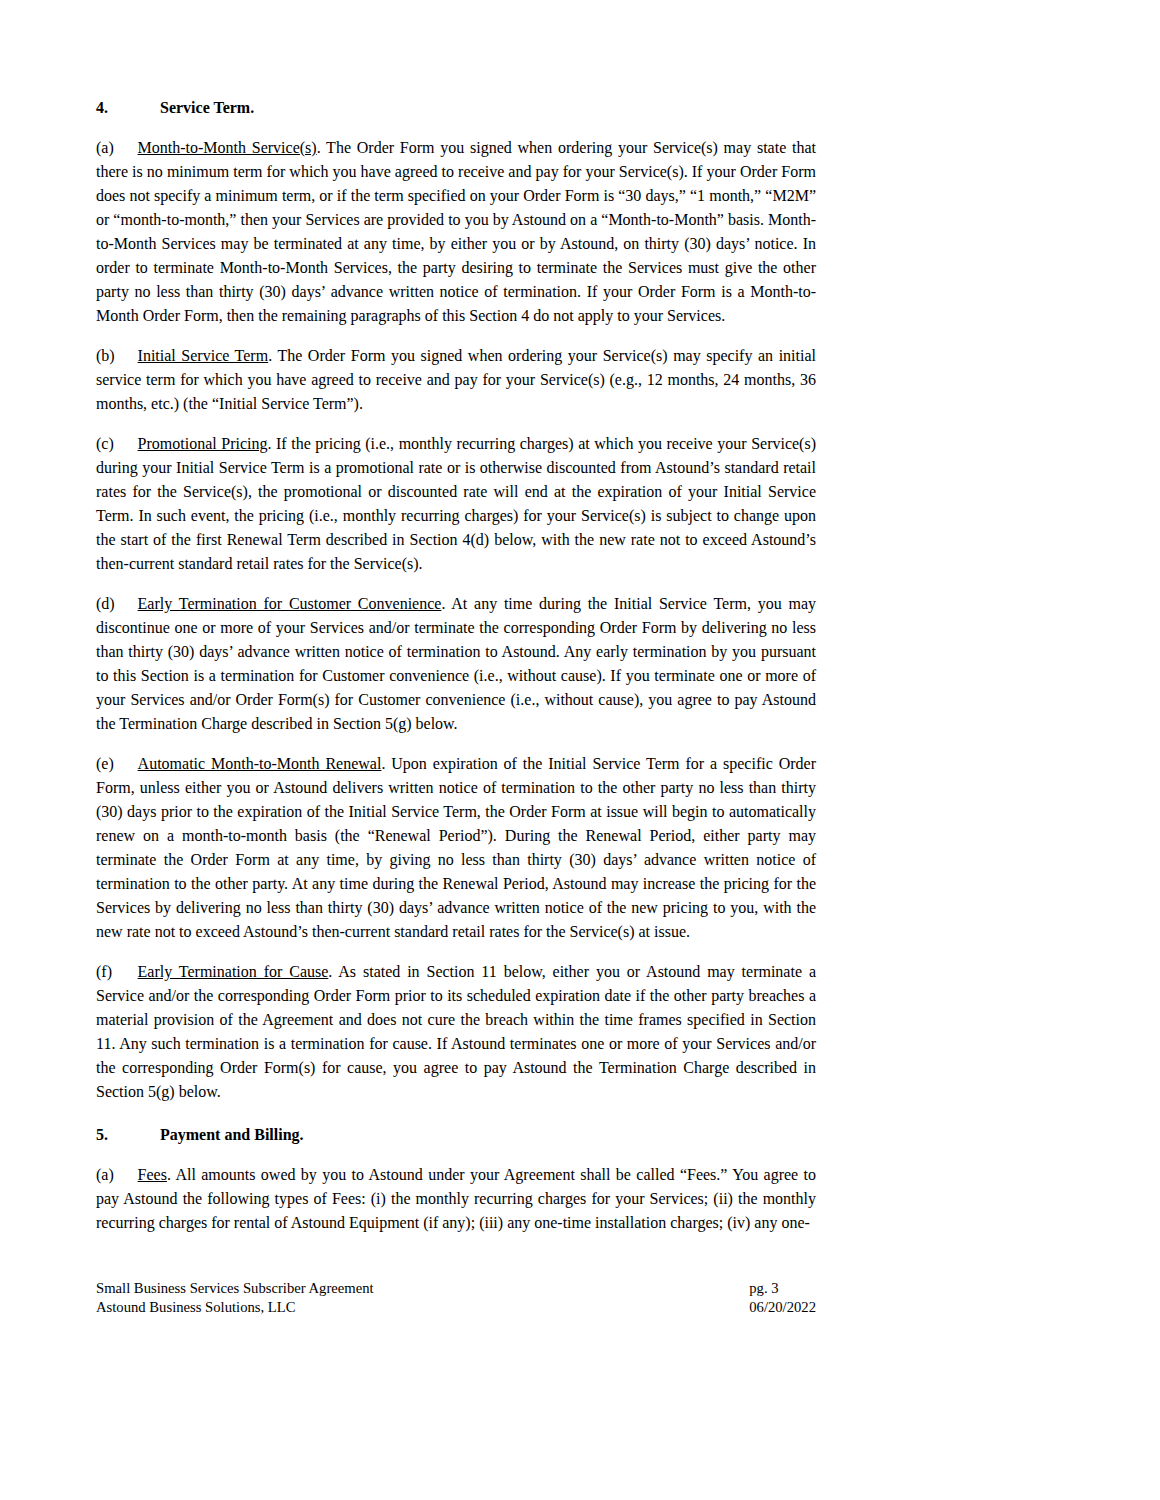4. Service Term.
(a) Month-to-Month Service(s). The Order Form you signed when ordering your Service(s) may state that there is no minimum term for which you have agreed to receive and pay for your Service(s). If your Order Form does not specify a minimum term, or if the term specified on your Order Form is “30 days,” “1 month,” “M2M” or “month-to-month,” then your Services are provided to you by Astound on a “Month-to-Month” basis. Month-to-Month Services may be terminated at any time, by either you or by Astound, on thirty (30) days’ notice. In order to terminate Month-to-Month Services, the party desiring to terminate the Services must give the other party no less than thirty (30) days’ advance written notice of termination. If your Order Form is a Month-to-Month Order Form, then the remaining paragraphs of this Section 4 do not apply to your Services.
(b) Initial Service Term. The Order Form you signed when ordering your Service(s) may specify an initial service term for which you have agreed to receive and pay for your Service(s) (e.g., 12 months, 24 months, 36 months, etc.) (the “Initial Service Term”).
(c) Promotional Pricing. If the pricing (i.e., monthly recurring charges) at which you receive your Service(s) during your Initial Service Term is a promotional rate or is otherwise discounted from Astound’s standard retail rates for the Service(s), the promotional or discounted rate will end at the expiration of your Initial Service Term. In such event, the pricing (i.e., monthly recurring charges) for your Service(s) is subject to change upon the start of the first Renewal Term described in Section 4(d) below, with the new rate not to exceed Astound’s then-current standard retail rates for the Service(s).
(d) Early Termination for Customer Convenience. At any time during the Initial Service Term, you may discontinue one or more of your Services and/or terminate the corresponding Order Form by delivering no less than thirty (30) days’ advance written notice of termination to Astound. Any early termination by you pursuant to this Section is a termination for Customer convenience (i.e., without cause). If you terminate one or more of your Services and/or Order Form(s) for Customer convenience (i.e., without cause), you agree to pay Astound the Termination Charge described in Section 5(g) below.
(e) Automatic Month-to-Month Renewal. Upon expiration of the Initial Service Term for a specific Order Form, unless either you or Astound delivers written notice of termination to the other party no less than thirty (30) days prior to the expiration of the Initial Service Term, the Order Form at issue will begin to automatically renew on a month-to-month basis (the “Renewal Period”). During the Renewal Period, either party may terminate the Order Form at any time, by giving no less than thirty (30) days’ advance written notice of termination to the other party. At any time during the Renewal Period, Astound may increase the pricing for the Services by delivering no less than thirty (30) days’ advance written notice of the new pricing to you, with the new rate not to exceed Astound’s then-current standard retail rates for the Service(s) at issue.
(f) Early Termination for Cause. As stated in Section 11 below, either you or Astound may terminate a Service and/or the corresponding Order Form prior to its scheduled expiration date if the other party breaches a material provision of the Agreement and does not cure the breach within the time frames specified in Section 11. Any such termination is a termination for cause. If Astound terminates one or more of your Services and/or the corresponding Order Form(s) for cause, you agree to pay Astound the Termination Charge described in Section 5(g) below.
5. Payment and Billing.
(a) Fees. All amounts owed by you to Astound under your Agreement shall be called “Fees.” You agree to pay Astound the following types of Fees: (i) the monthly recurring charges for your Services; (ii) the monthly recurring charges for rental of Astound Equipment (if any); (iii) any one-time installation charges; (iv) any one-
Small Business Services Subscriber Agreement
Astound Business Solutions, LLC
pg. 3
06/20/2022